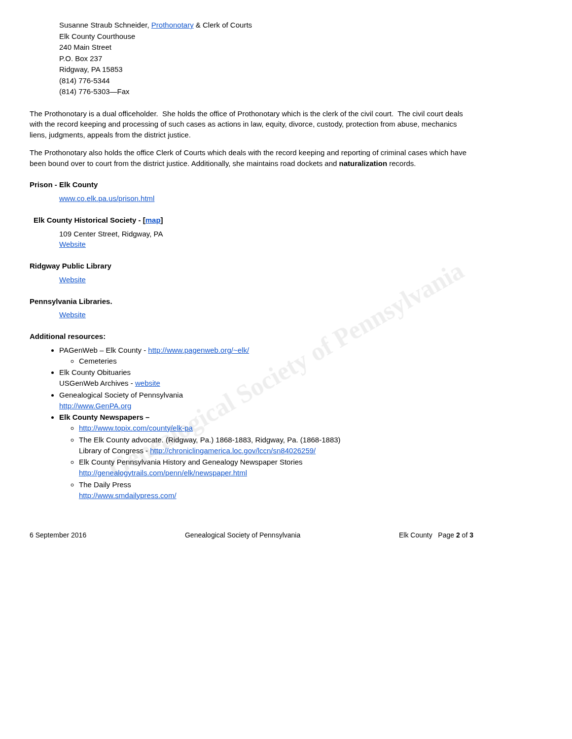Genealogical Society of Pennsylvania
Susanne Straub Schneider, Prothonotary & Clerk of Courts
Elk County Courthouse
240 Main Street
P.O. Box 237
Ridgway, PA 15853
(814) 776-5344
(814) 776-5303—Fax
The Prothonotary is a dual officeholder. She holds the office of Prothonotary which is the clerk of the civil court. The civil court deals with the record keeping and processing of such cases as actions in law, equity, divorce, custody, protection from abuse, mechanics liens, judgments, appeals from the district justice.
The Prothonotary also holds the office Clerk of Courts which deals with the record keeping and reporting of criminal cases which have been bound over to court from the district justice. Additionally, she maintains road dockets and naturalization records.
Prison - Elk County
www.co.elk.pa.us/prison.html
Elk County Historical Society - [map]
109 Center Street, Ridgway, PA
Website
Ridgway Public Library
Website
Pennsylvania Libraries.
Website
Additional resources:
PAGenWeb – Elk County - http://www.pagenweb.org/~elk/
Cemeteries
Elk County Obituaries
USGenWeb Archives - website
Genealogical Society of Pennsylvania
http://www.GenPA.org
Elk County Newspapers –
http://www.topix.com/county/elk-pa
The Elk County advocate. (Ridgway, Pa.) 1868-1883, Ridgway, Pa. (1868-1883)
Library of Congress - http://chroniclingamerica.loc.gov/lccn/sn84026259/
Elk County Pennsylvania History and Genealogy Newspaper Stories
http://genealogytrails.com/penn/elk/newspaper.html
The Daily Press
http://www.smdailypress.com/
6 September 2016 Genealogical Society of Pennsylvania Elk County Page 2 of 3